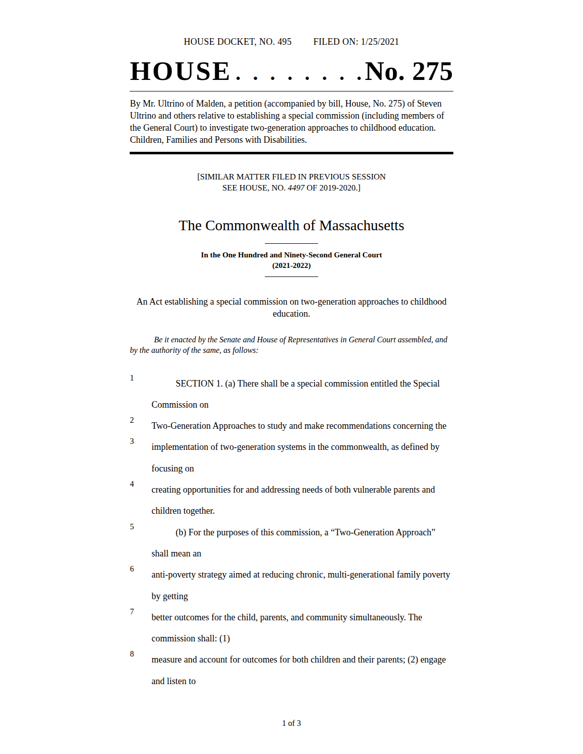HOUSE DOCKET, NO. 495 FILED ON: 1/25/2021
HOUSE . . . . . . . . . . . . . . . No. 275
By Mr. Ultrino of Malden, a petition (accompanied by bill, House, No. 275) of Steven Ultrino and others relative to establishing a special commission (including members of the General Court) to investigate two-generation approaches to childhood education. Children, Families and Persons with Disabilities.
[SIMILAR MATTER FILED IN PREVIOUS SESSION
SEE HOUSE, NO. 4497 OF 2019-2020.]
The Commonwealth of Massachusetts
In the One Hundred and Ninety-Second General Court
(2021-2022)
An Act establishing a special commission on two-generation approaches to childhood education.
Be it enacted by the Senate and House of Representatives in General Court assembled, and by the authority of the same, as follows:
| 1 | SECTION 1. (a) There shall be a special commission entitled the Special Commission on |
| 2 | Two-Generation Approaches to study and make recommendations concerning the |
| 3 | implementation of two-generation systems in the commonwealth, as defined by focusing on |
| 4 | creating opportunities for and addressing needs of both vulnerable parents and children together. |
| 5 | (b) For the purposes of this commission, a “Two-Generation Approach” shall mean an |
| 6 | anti-poverty strategy aimed at reducing chronic, multi-generational family poverty by getting |
| 7 | better outcomes for the child, parents, and community simultaneously. The commission shall: (1) |
| 8 | measure and account for outcomes for both children and their parents; (2) engage and listen to |
1 of 3